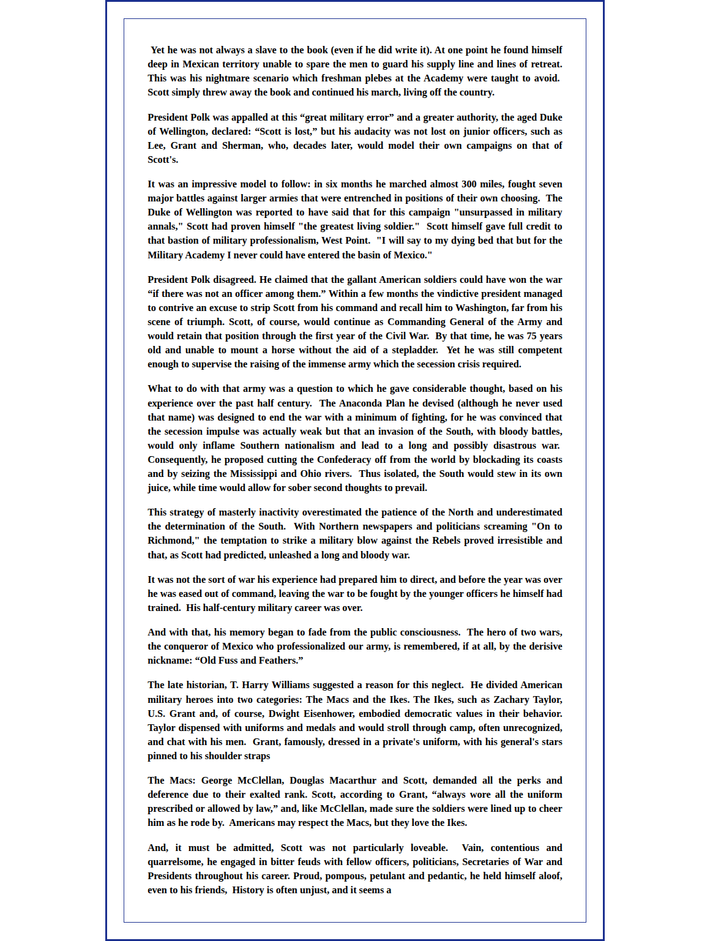Yet he was not always a slave to the book (even if he did write it). At one point he found himself deep in Mexican territory unable to spare the men to guard his supply line and lines of retreat. This was his nightmare scenario which freshman plebes at the Academy were taught to avoid. Scott simply threw away the book and continued his march, living off the country.
President Polk was appalled at this “great military error” and a greater authority, the aged Duke of Wellington, declared: “Scott is lost,” but his audacity was not lost on junior officers, such as Lee, Grant and Sherman, who, decades later, would model their own campaigns on that of Scott's.
It was an impressive model to follow: in six months he marched almost 300 miles, fought seven major battles against larger armies that were entrenched in positions of their own choosing. The Duke of Wellington was reported to have said that for this campaign "unsurpassed in military annals," Scott had proven himself "the greatest living soldier." Scott himself gave full credit to that bastion of military professionalism, West Point. "I will say to my dying bed that but for the Military Academy I never could have entered the basin of Mexico."
President Polk disagreed. He claimed that the gallant American soldiers could have won the war “if there was not an officer among them.” Within a few months the vindictive president managed to contrive an excuse to strip Scott from his command and recall him to Washington, far from his scene of triumph. Scott, of course, would continue as Commanding General of the Army and would retain that position through the first year of the Civil War. By that time, he was 75 years old and unable to mount a horse without the aid of a stepladder. Yet he was still competent enough to supervise the raising of the immense army which the secession crisis required.
What to do with that army was a question to which he gave considerable thought, based on his experience over the past half century. The Anaconda Plan he devised (although he never used that name) was designed to end the war with a minimum of fighting, for he was convinced that the secession impulse was actually weak but that an invasion of the South, with bloody battles, would only inflame Southern nationalism and lead to a long and possibly disastrous war. Consequently, he proposed cutting the Confederacy off from the world by blockading its coasts and by seizing the Mississippi and Ohio rivers. Thus isolated, the South would stew in its own juice, while time would allow for sober second thoughts to prevail.
This strategy of masterly inactivity overestimated the patience of the North and underestimated the determination of the South. With Northern newspapers and politicians screaming "On to Richmond," the temptation to strike a military blow against the Rebels proved irresistible and that, as Scott had predicted, unleashed a long and bloody war.
It was not the sort of war his experience had prepared him to direct, and before the year was over he was eased out of command, leaving the war to be fought by the younger officers he himself had trained. His half-century military career was over.
And with that, his memory began to fade from the public consciousness. The hero of two wars, the conqueror of Mexico who professionalized our army, is remembered, if at all, by the derisive nickname: “Old Fuss and Feathers.”
The late historian, T. Harry Williams suggested a reason for this neglect. He divided American military heroes into two categories: The Macs and the Ikes. The Ikes, such as Zachary Taylor, U.S. Grant and, of course, Dwight Eisenhower, embodied democratic values in their behavior. Taylor dispensed with uniforms and medals and would stroll through camp, often unrecognized, and chat with his men. Grant, famously, dressed in a private's uniform, with his general's stars pinned to his shoulder straps
The Macs: George McClellan, Douglas Macarthur and Scott, demanded all the perks and deference due to their exalted rank. Scott, according to Grant, “always wore all the uniform prescribed or allowed by law,” and, like McClellan, made sure the soldiers were lined up to cheer him as he rode by. Americans may respect the Macs, but they love the Ikes.
And, it must be admitted, Scott was not particularly loveable. Vain, contentious and quarrelsome, he engaged in bitter feuds with fellow officers, politicians, Secretaries of War and Presidents throughout his career. Proud, pompous, petulant and pedantic, he held himself aloof, even to his friends, History is often unjust, and it seems a